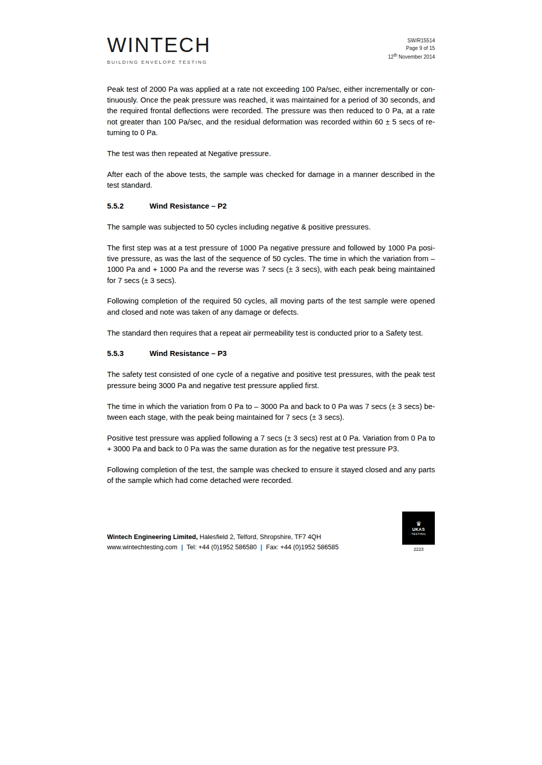WINTECH
BUILDING ENVELOPE TESTING
SW/R15514
Page 9 of 15
12th November 2014
Peak test of 2000 Pa was applied at a rate not exceeding 100 Pa/sec, either incrementally or continuously. Once the peak pressure was reached, it was maintained for a period of 30 seconds, and the required frontal deflections were recorded. The pressure was then reduced to 0 Pa, at a rate not greater than 100 Pa/sec, and the residual deformation was recorded within 60 ± 5 secs of returning to 0 Pa.
The test was then repeated at Negative pressure.
After each of the above tests, the sample was checked for damage in a manner described in the test standard.
5.5.2 Wind Resistance – P2
The sample was subjected to 50 cycles including negative & positive pressures.
The first step was at a test pressure of 1000 Pa negative pressure and followed by 1000 Pa positive pressure, as was the last of the sequence of 50 cycles. The time in which the variation from – 1000 Pa and + 1000 Pa and the reverse was 7 secs (± 3 secs), with each peak being maintained for 7 secs (± 3 secs).
Following completion of the required 50 cycles, all moving parts of the test sample were opened and closed and note was taken of any damage or defects.
The standard then requires that a repeat air permeability test is conducted prior to a Safety test.
5.5.3 Wind Resistance – P3
The safety test consisted of one cycle of a negative and positive test pressures, with the peak test pressure being 3000 Pa and negative test pressure applied first.
The time in which the variation from 0 Pa to – 3000 Pa and back to 0 Pa was 7 secs (± 3 secs) between each stage, with the peak being maintained for 7 secs (± 3 secs).
Positive test pressure was applied following a 7 secs (± 3 secs) rest at 0 Pa. Variation from 0 Pa to + 3000 Pa and back to 0 Pa was the same duration as for the negative test pressure P3.
Following completion of the test, the sample was checked to ensure it stayed closed and any parts of the sample which had come detached were recorded.
Wintech Engineering Limited, Halesfield 2, Telford, Shropshire, TF7 4QH
www.wintechtesting.com | Tel: +44 (0)1952 586580 | Fax: +44 (0)1952 586585
♛
UKAS
TESTING
2223